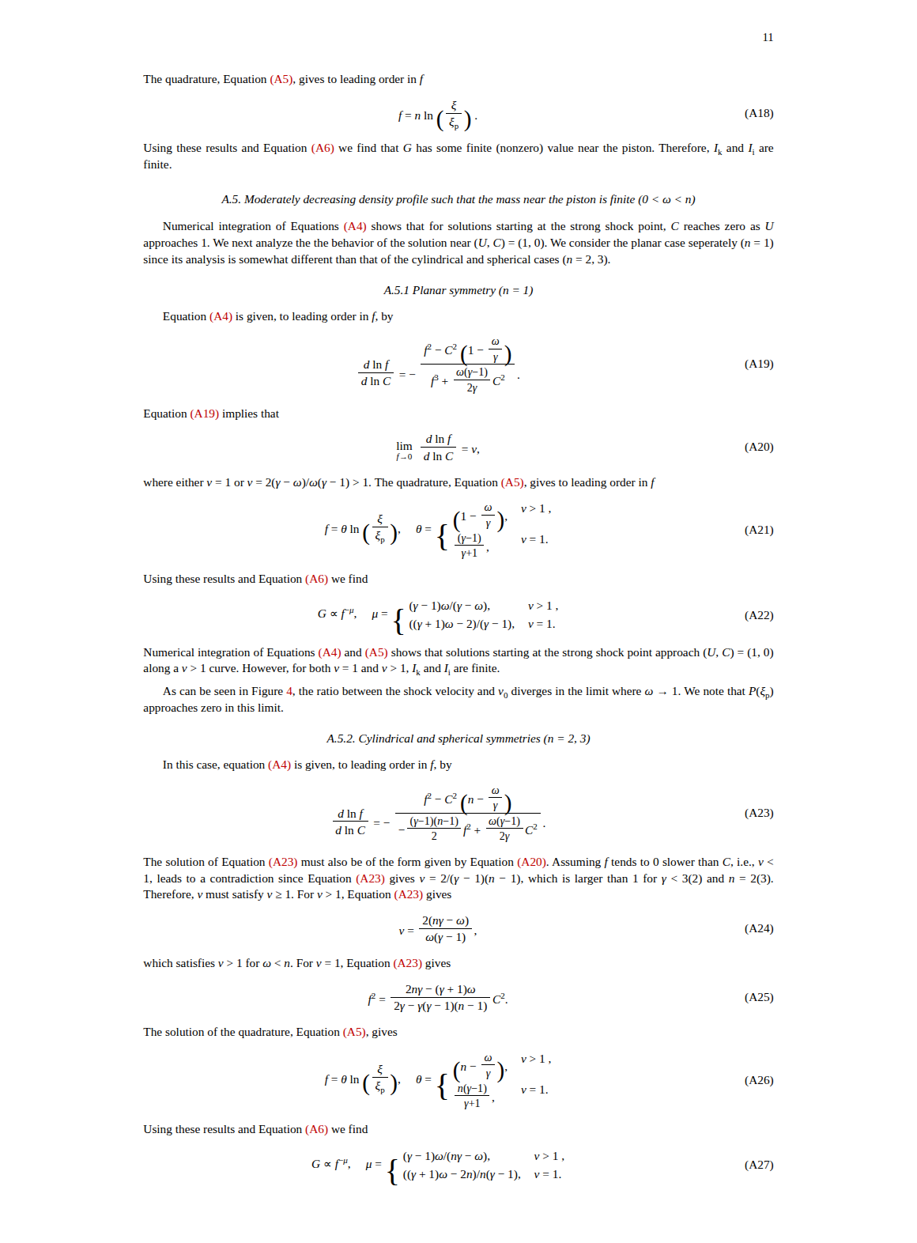11
The quadrature, Equation (A5), gives to leading order in f
f = n ln (ξξp) .
(A18)
Using these results and Equation (A6) we find that G has some finite (nonzero) value near the piston. Therefore, Ik and Ii are finite.
A.5. Moderately decreasing density profile such that the mass near the piston is finite (0 < ω < n)
Numerical integration of Equations (A4) shows that for solutions starting at the strong shock point, C reaches zero as U approaches 1. We next analyze the the behavior of the solution near (U, C) = (1, 0). We consider the planar case seperately (n = 1) since its analysis is somewhat different than that of the cylindrical and spherical cases (n = 2, 3).
A.5.1 Planar symmetry (n = 1)
Equation (A4) is given, to leading order in f, by
d ln f d ln C = − f2 − C2 (1 − ωγ) f3 + ω(γ−1) 2γ C2.
(A19)
Equation (A19) implies that
lim f→0 d ln f d ln C = ν,
(A20)
where either ν = 1 or ν = 2(γ − ω)/ω(γ − 1) > 1. The quadrature, Equation (A5), gives to leading order in f
f = θ ln (ξξp), θ = { (1 − ωγ), ν > 1 , (γ−1) γ+1, ν = 1.
(A21)
Using these results and Equation (A6) we find
G ∝ f−μ, μ = { (γ − 1)ω/(γ − ω), ν > 1 , ((γ + 1)ω − 2)/(γ − 1), ν = 1.
(A22)
Numerical integration of Equations (A4) and (A5) shows that solutions starting at the strong shock point approach (U, C) = (1, 0) along a ν > 1 curve. However, for both ν = 1 and ν > 1, Ik and Ii are finite.
As can be seen in Figure 4, the ratio between the shock velocity and v0 diverges in the limit where ω → 1. We note that P(ξp) approaches zero in this limit.
A.5.2. Cylindrical and spherical symmetries (n = 2, 3)
In this case, equation (A4) is given, to leading order in f, by
d ln f d ln C = − f2 − C2 (n − ωγ)−(γ−1)(n−1) 2 f2 + ω(γ−1) 2γ C2.
(A23)
The solution of Equation (A23) must also be of the form given by Equation (A20). Assuming f tends to 0 slower than C, i.e., ν < 1, leads to a contradiction since Equation (A23) gives ν = 2/(γ − 1)(n − 1), which is larger than 1 for γ < 3(2) and n = 2(3). Therefore, ν must satisfy ν ≥ 1. For ν > 1, Equation (A23) gives
ν = 2(nγ − ω) ω(γ − 1),
(A24)
which satisfies ν > 1 for ω < n. For ν = 1, Equation (A23) gives
f2 = 2nγ − (γ + 1)ω 2γ − γ(γ − 1)(n − 1) C2.
(A25)
The solution of the quadrature, Equation (A5), gives
f = θ ln (ξξp), θ = { (n − ωγ), ν > 1 , n(γ−1) γ+1, ν = 1.
(A26)
Using these results and Equation (A6) we find
G ∝ f−μ, μ = { (γ − 1)ω/(nγ − ω), ν > 1 , ((γ + 1)ω − 2n)/n(γ − 1), ν = 1.
(A27)